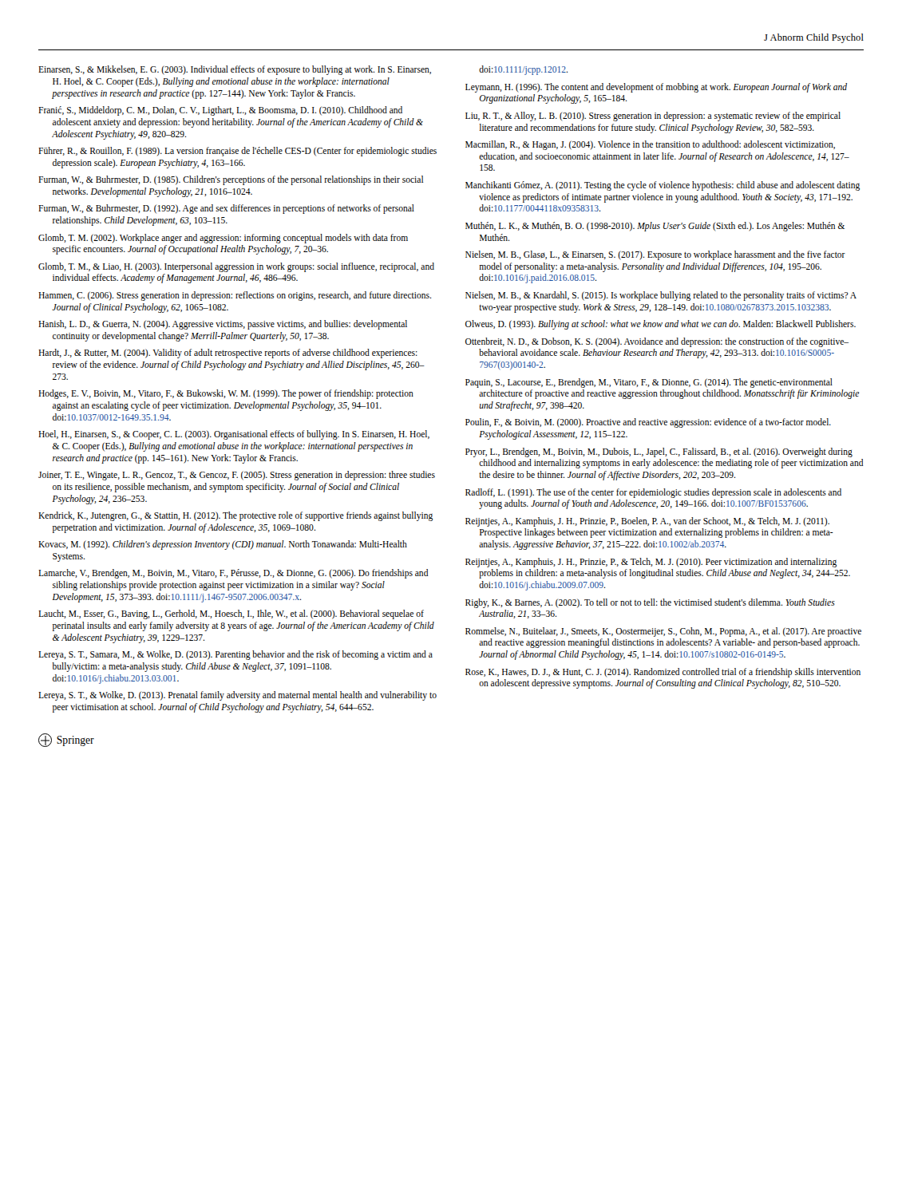J Abnorm Child Psychol
Einarsen, S., & Mikkelsen, E. G. (2003). Individual effects of exposure to bullying at work. In S. Einarsen, H. Hoel, & C. Cooper (Eds.), Bullying and emotional abuse in the workplace: international perspectives in research and practice (pp. 127–144). New York: Taylor & Francis.
Franić, S., Middeldorp, C. M., Dolan, C. V., Ligthart, L., & Boomsma, D. I. (2010). Childhood and adolescent anxiety and depression: beyond heritability. Journal of the American Academy of Child & Adolescent Psychiatry, 49, 820–829.
Führer, R., & Rouillon, F. (1989). La version française de l'échelle CES-D (Center for epidemiologic studies depression scale). European Psychiatry, 4, 163–166.
Furman, W., & Buhrmester, D. (1985). Children's perceptions of the personal relationships in their social networks. Developmental Psychology, 21, 1016–1024.
Furman, W., & Buhrmester, D. (1992). Age and sex differences in perceptions of networks of personal relationships. Child Development, 63, 103–115.
Glomb, T. M. (2002). Workplace anger and aggression: informing conceptual models with data from specific encounters. Journal of Occupational Health Psychology, 7, 20–36.
Glomb, T. M., & Liao, H. (2003). Interpersonal aggression in work groups: social influence, reciprocal, and individual effects. Academy of Management Journal, 46, 486–496.
Hammen, C. (2006). Stress generation in depression: reflections on origins, research, and future directions. Journal of Clinical Psychology, 62, 1065–1082.
Hanish, L. D., & Guerra, N. (2004). Aggressive victims, passive victims, and bullies: developmental continuity or developmental change? Merrill-Palmer Quarterly, 50, 17–38.
Hardt, J., & Rutter, M. (2004). Validity of adult retrospective reports of adverse childhood experiences: review of the evidence. Journal of Child Psychology and Psychiatry and Allied Disciplines, 45, 260–273.
Hodges, E. V., Boivin, M., Vitaro, F., & Bukowski, W. M. (1999). The power of friendship: protection against an escalating cycle of peer victimization. Developmental Psychology, 35, 94–101. doi:10.1037/0012-1649.35.1.94.
Hoel, H., Einarsen, S., & Cooper, C. L. (2003). Organisational effects of bullying. In S. Einarsen, H. Hoel, & C. Cooper (Eds.), Bullying and emotional abuse in the workplace: international perspectives in research and practice (pp. 145–161). New York: Taylor & Francis.
Joiner, T. E., Wingate, L. R., Gencoz, T., & Gencoz, F. (2005). Stress generation in depression: three studies on its resilience, possible mechanism, and symptom specificity. Journal of Social and Clinical Psychology, 24, 236–253.
Kendrick, K., Jutengren, G., & Stattin, H. (2012). The protective role of supportive friends against bullying perpetration and victimization. Journal of Adolescence, 35, 1069–1080.
Kovacs, M. (1992). Children's depression Inventory (CDI) manual. North Tonawanda: Multi-Health Systems.
Lamarche, V., Brendgen, M., Boivin, M., Vitaro, F., Pérusse, D., & Dionne, G. (2006). Do friendships and sibling relationships provide protection against peer victimization in a similar way? Social Development, 15, 373–393. doi:10.1111/j.1467-9507.2006.00347.x.
Laucht, M., Esser, G., Baving, L., Gerhold, M., Hoesch, I., Ihle, W., et al. (2000). Behavioral sequelae of perinatal insults and early family adversity at 8 years of age. Journal of the American Academy of Child & Adolescent Psychiatry, 39, 1229–1237.
Lereya, S. T., Samara, M., & Wolke, D. (2013). Parenting behavior and the risk of becoming a victim and a bully/victim: a meta-analysis study. Child Abuse & Neglect, 37, 1091–1108. doi:10.1016/j.chiabu.2013.03.001.
Lereya, S. T., & Wolke, D. (2013). Prenatal family adversity and maternal mental health and vulnerability to peer victimisation at school. Journal of Child Psychology and Psychiatry, 54, 644–652. doi:10.1111/jcpp.12012.
Leymann, H. (1996). The content and development of mobbing at work. European Journal of Work and Organizational Psychology, 5, 165–184.
Liu, R. T., & Alloy, L. B. (2010). Stress generation in depression: a systematic review of the empirical literature and recommendations for future study. Clinical Psychology Review, 30, 582–593.
Macmillan, R., & Hagan, J. (2004). Violence in the transition to adulthood: adolescent victimization, education, and socioeconomic attainment in later life. Journal of Research on Adolescence, 14, 127–158.
Manchikanti Gómez, A. (2011). Testing the cycle of violence hypothesis: child abuse and adolescent dating violence as predictors of intimate partner violence in young adulthood. Youth & Society, 43, 171–192. doi:10.1177/0044118x09358313.
Muthén, L. K., & Muthén, B. O. (1998-2010). Mplus User's Guide (Sixth ed.). Los Angeles: Muthén & Muthén.
Nielsen, M. B., Glasø, L., & Einarsen, S. (2017). Exposure to workplace harassment and the five factor model of personality: a meta-analysis. Personality and Individual Differences, 104, 195–206. doi:10.1016/j.paid.2016.08.015.
Nielsen, M. B., & Knardahl, S. (2015). Is workplace bullying related to the personality traits of victims? A two-year prospective study. Work & Stress, 29, 128–149. doi:10.1080/02678373.2015.1032383.
Olweus, D. (1993). Bullying at school: what we know and what we can do. Malden: Blackwell Publishers.
Ottenbreit, N. D., & Dobson, K. S. (2004). Avoidance and depression: the construction of the cognitive–behavioral avoidance scale. Behaviour Research and Therapy, 42, 293–313. doi:10.1016/S0005-7967(03)00140-2.
Paquin, S., Lacourse, E., Brendgen, M., Vitaro, F., & Dionne, G. (2014). The genetic-environmental architecture of proactive and reactive aggression throughout childhood. Monatsschrift für Kriminologie und Strafrecht, 97, 398–420.
Poulin, F., & Boivin, M. (2000). Proactive and reactive aggression: evidence of a two-factor model. Psychological Assessment, 12, 115–122.
Pryor, L., Brendgen, M., Boivin, M., Dubois, L., Japel, C., Falissard, B., et al. (2016). Overweight during childhood and internalizing symptoms in early adolescence: the mediating role of peer victimization and the desire to be thinner. Journal of Affective Disorders, 202, 203–209.
Radloff, L. (1991). The use of the center for epidemiologic studies depression scale in adolescents and young adults. Journal of Youth and Adolescence, 20, 149–166. doi:10.1007/BF01537606.
Reijntjes, A., Kamphuis, J. H., Prinzie, P., Boelen, P. A., van der Schoot, M., & Telch, M. J. (2011). Prospective linkages between peer victimization and externalizing problems in children: a meta-analysis. Aggressive Behavior, 37, 215–222. doi:10.1002/ab.20374.
Reijntjes, A., Kamphuis, J. H., Prinzie, P., & Telch, M. J. (2010). Peer victimization and internalizing problems in children: a meta-analysis of longitudinal studies. Child Abuse and Neglect, 34, 244–252. doi:10.1016/j.chiabu.2009.07.009.
Rigby, K., & Barnes, A. (2002). To tell or not to tell: the victimised student's dilemma. Youth Studies Australia, 21, 33–36.
Rommelse, N., Buitelaar, J., Smeets, K., Oostermeijer, S., Cohn, M., Popma, A., et al. (2017). Are proactive and reactive aggression meaningful distinctions in adolescents? A variable- and person-based approach. Journal of Abnormal Child Psychology, 45, 1–14. doi:10.1007/s10802-016-0149-5.
Rose, K., Hawes, D. J., & Hunt, C. J. (2014). Randomized controlled trial of a friendship skills intervention on adolescent depressive symptoms. Journal of Consulting and Clinical Psychology, 82, 510–520.
Springer